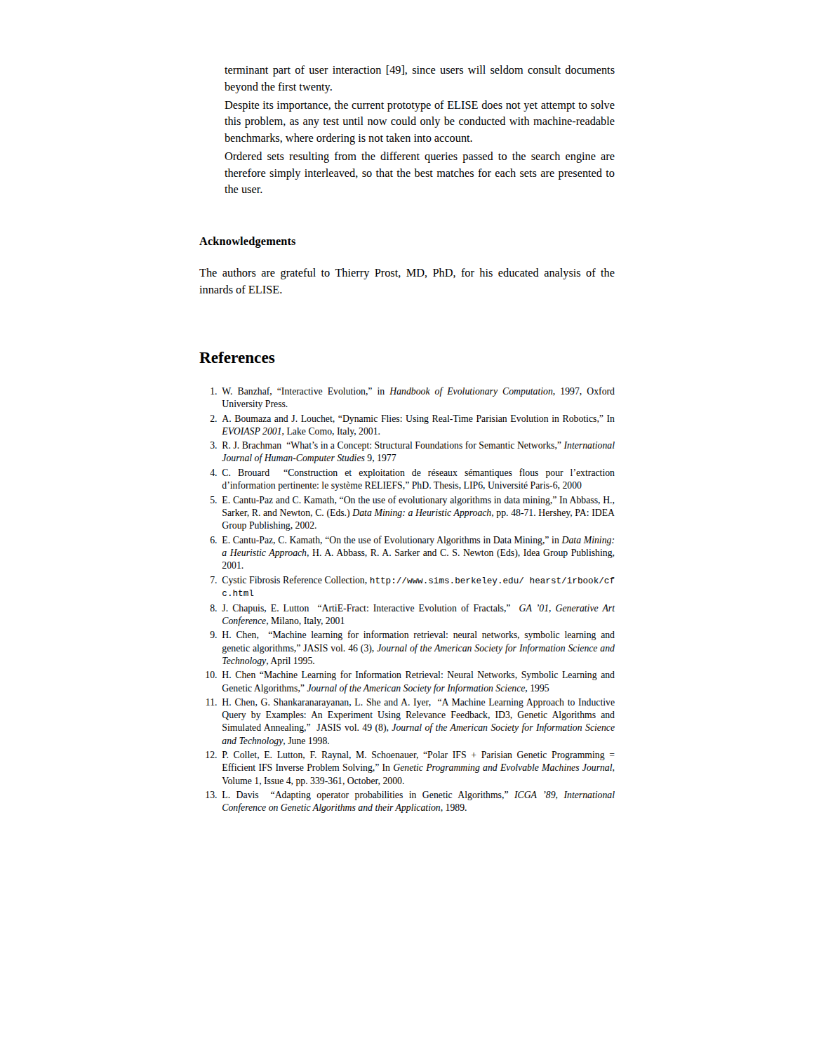terminant part of user interaction [49], since users will seldom consult documents beyond the first twenty.
Despite its importance, the current prototype of ELISE does not yet attempt to solve this problem, as any test until now could only be conducted with machine-readable benchmarks, where ordering is not taken into account.
Ordered sets resulting from the different queries passed to the search engine are therefore simply interleaved, so that the best matches for each sets are presented to the user.
Acknowledgements
The authors are grateful to Thierry Prost, MD, PhD, for his educated analysis of the innards of ELISE.
References
W. Banzhaf, “Interactive Evolution,” in Handbook of Evolutionary Computation, 1997, Oxford University Press.
A. Boumaza and J. Louchet, “Dynamic Flies: Using Real-Time Parisian Evolution in Robotics,” In EVOIASP 2001, Lake Como, Italy, 2001.
R. J. Brachman “What’s in a Concept: Structural Foundations for Semantic Networks,” International Journal of Human-Computer Studies 9, 1977
C. Brouard “Construction et exploitation de réseaux sémantiques flous pour l’extraction d’information pertinente: le système RELIEFS,” PhD. Thesis, LIP6, Université Paris-6, 2000
E. Cantu-Paz and C. Kamath, “On the use of evolutionary algorithms in data mining,” In Abbass, H., Sarker, R. and Newton, C. (Eds.) Data Mining: a Heuristic Approach, pp. 48-71. Hershey, PA: IDEA Group Publishing, 2002.
E. Cantu-Paz, C. Kamath, “On the use of Evolutionary Algorithms in Data Mining,” in Data Mining: a Heuristic Approach, H. A. Abbass, R. A. Sarker and C. S. Newton (Eds), Idea Group Publishing, 2001.
Cystic Fibrosis Reference Collection, http://www.sims.berkeley.edu/ hearst/irbook/cfc.html
J. Chapuis, E. Lutton “ArtiE-Fract: Interactive Evolution of Fractals,” GA ’01, Generative Art Conference, Milano, Italy, 2001
H. Chen, “Machine learning for information retrieval: neural networks, symbolic learning and genetic algorithms,” JASIS vol. 46 (3), Journal of the American Society for Information Science and Technology, April 1995.
H. Chen “Machine Learning for Information Retrieval: Neural Networks, Symbolic Learning and Genetic Algorithms,” Journal of the American Society for Information Science, 1995
H. Chen, G. Shankaranarayanan, L. She and A. Iyer, “A Machine Learning Approach to Inductive Query by Examples: An Experiment Using Relevance Feedback, ID3, Genetic Algorithms and Simulated Annealing,” JASIS vol. 49 (8), Journal of the American Society for Information Science and Technology, June 1998.
P. Collet, E. Lutton, F. Raynal, M. Schoenauer, “Polar IFS + Parisian Genetic Programming = Efficient IFS Inverse Problem Solving,” In Genetic Programming and Evolvable Machines Journal, Volume 1, Issue 4, pp. 339-361, October, 2000.
L. Davis “Adapting operator probabilities in Genetic Algorithms,” ICGA ’89, International Conference on Genetic Algorithms and their Application, 1989.